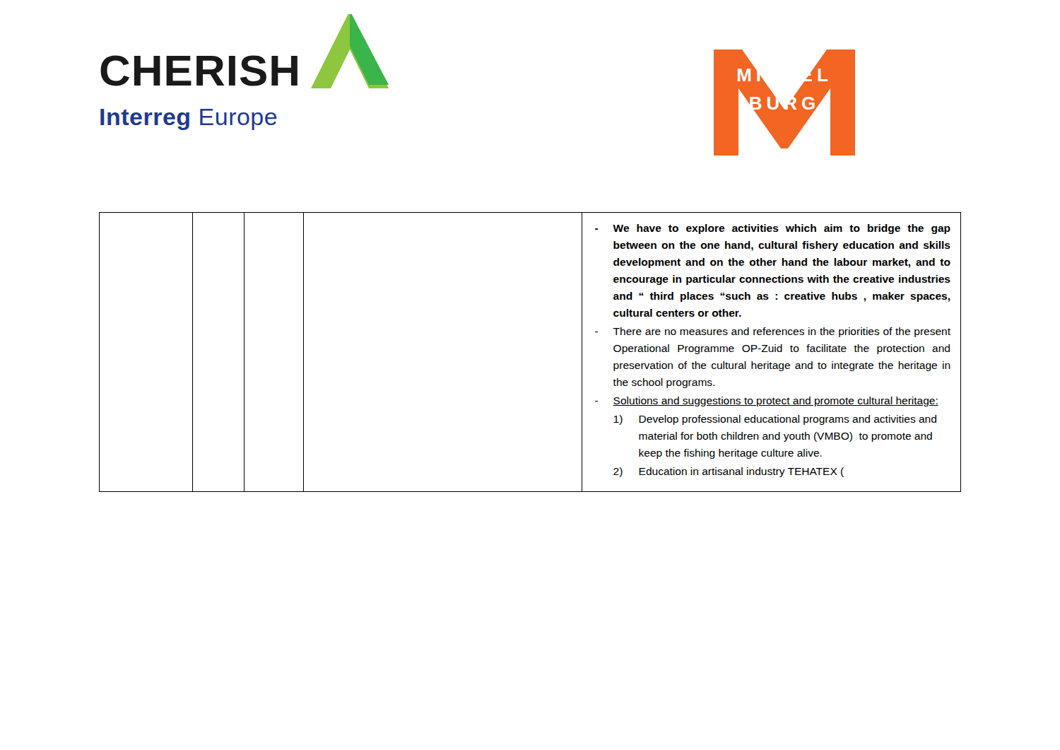CHERISH
Interreg Europe
MIDDEL BURG
| | | | | We have to explore activities which aim to bridge the gap between on the one hand, cultural fishery education and skills development and on the other hand the labour market, and to encourage in particular connections with the creative industries and “ third places “such as : creative hubs , maker spaces, cultural centers or other. There are no measures and references in the priorities of the present Operational Programme OP-Zuid to facilitate the protection and preservation of the cultural heritage and to integrate the heritage in the school programs. Solutions and suggestions to protect and promote cultural heritage: 1) Develop professional educational programs and activities and material for both children and youth (VMBO) to promote and keep the fishing heritage culture alive. 2) Education in artisanal industry TEHATEX ( |